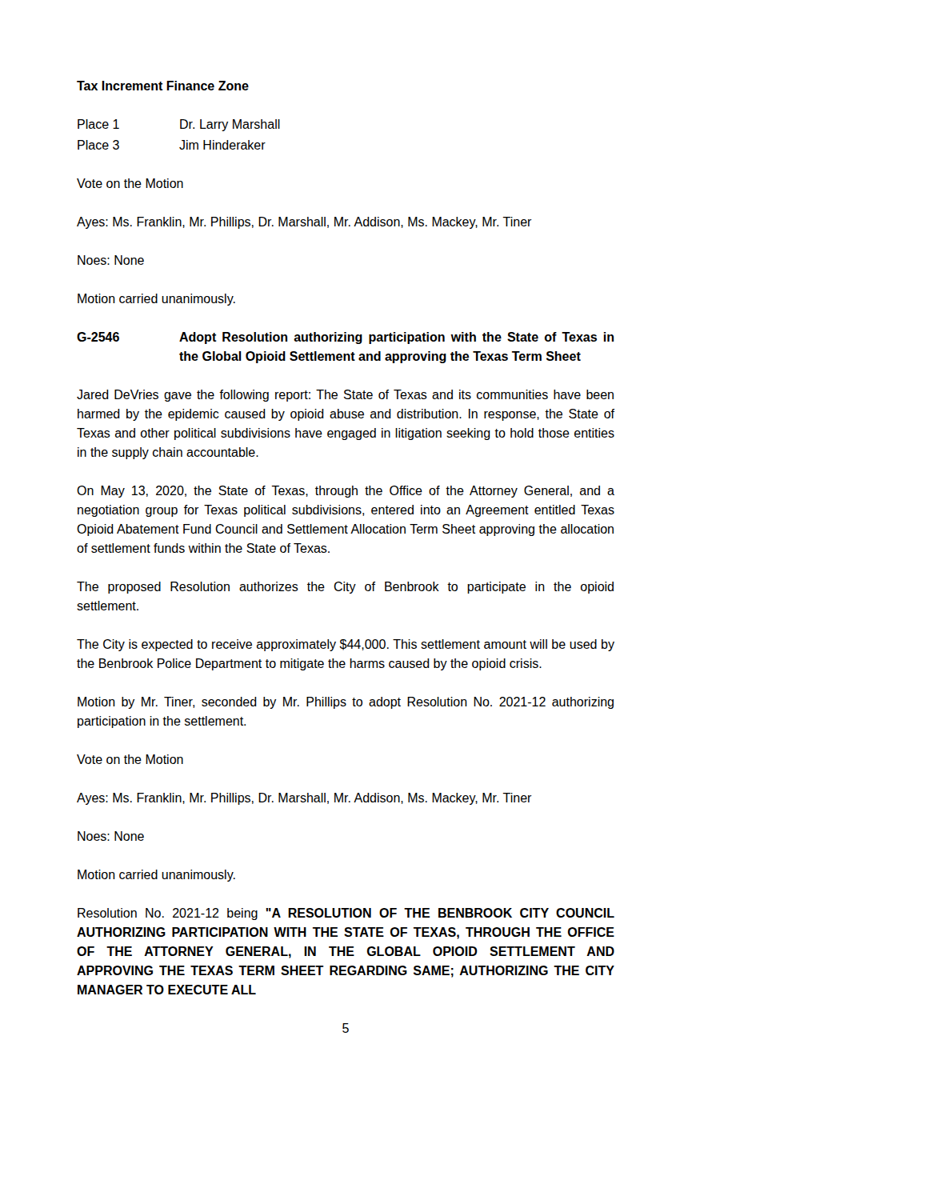Tax Increment Finance Zone
Place 1 Dr. Larry Marshall
Place 3 Jim Hinderaker
Vote on the Motion
Ayes: Ms. Franklin, Mr. Phillips, Dr. Marshall, Mr. Addison, Ms. Mackey, Mr. Tiner
Noes: None
Motion carried unanimously.
G-2546 Adopt Resolution authorizing participation with the State of Texas in the Global Opioid Settlement and approving the Texas Term Sheet
Jared DeVries gave the following report: The State of Texas and its communities have been harmed by the epidemic caused by opioid abuse and distribution. In response, the State of Texas and other political subdivisions have engaged in litigation seeking to hold those entities in the supply chain accountable.
On May 13, 2020, the State of Texas, through the Office of the Attorney General, and a negotiation group for Texas political subdivisions, entered into an Agreement entitled Texas Opioid Abatement Fund Council and Settlement Allocation Term Sheet approving the allocation of settlement funds within the State of Texas.
The proposed Resolution authorizes the City of Benbrook to participate in the opioid settlement.
The City is expected to receive approximately $44,000. This settlement amount will be used by the Benbrook Police Department to mitigate the harms caused by the opioid crisis.
Motion by Mr. Tiner, seconded by Mr. Phillips to adopt Resolution No. 2021-12 authorizing participation in the settlement.
Vote on the Motion
Ayes: Ms. Franklin, Mr. Phillips, Dr. Marshall, Mr. Addison, Ms. Mackey, Mr. Tiner
Noes: None
Motion carried unanimously.
Resolution No. 2021-12 being "A RESOLUTION OF THE BENBROOK CITY COUNCIL AUTHORIZING PARTICIPATION WITH THE STATE OF TEXAS, THROUGH THE OFFICE OF THE ATTORNEY GENERAL, IN THE GLOBAL OPIOID SETTLEMENT AND APPROVING THE TEXAS TERM SHEET REGARDING SAME; AUTHORIZING THE CITY MANAGER TO EXECUTE ALL
5